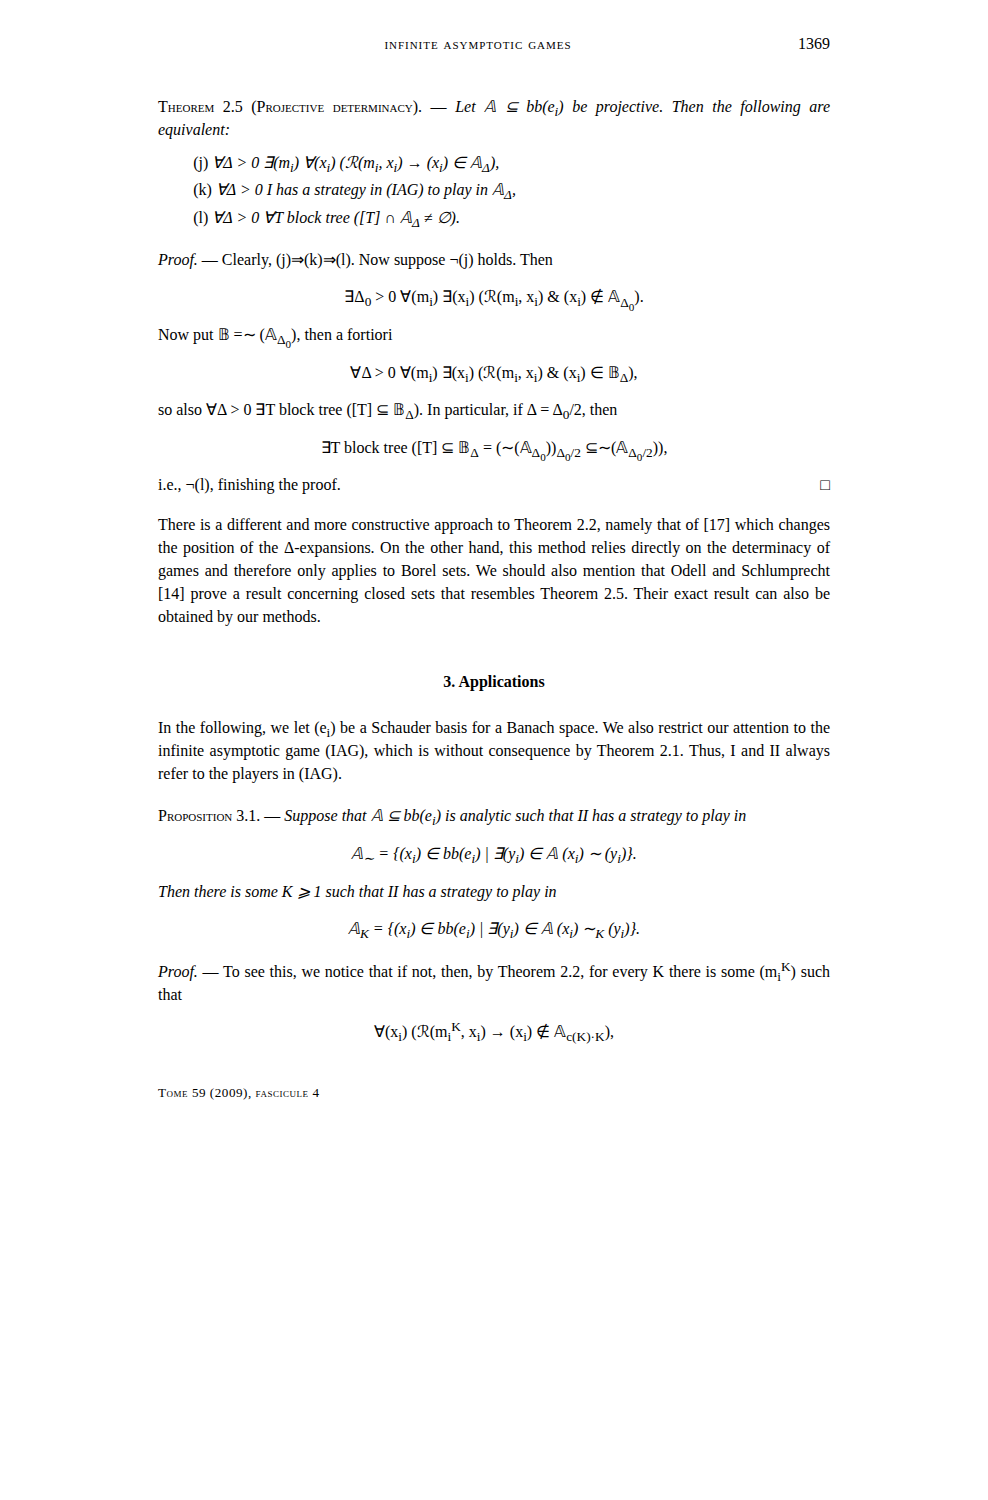infinite asymptotic games 1369
Theorem 2.5 (Projective determinacy). — Let 𝔸 ⊆ bb(ei) be projective. Then the following are equivalent:
(j) ∀Δ > 0 ∃(mi) ∀(xi) (ℛ(mi, xi) → (xi) ∈ 𝔸Δ),
(k) ∀Δ > 0 I has a strategy in (IAG) to play in 𝔸Δ,
(l) ∀Δ > 0 ∀T block tree ([T] ∩ 𝔸Δ ≠ ∅).
Proof. — Clearly, (j)⇒(k)⇒(l). Now suppose ¬(j) holds. Then
∃Δ0 > 0 ∀(mi) ∃(xi) (ℛ(mi, xi) & (xi) ∉ 𝔸Δ0).
Now put 𝔹 =∼ (𝔸Δ0), then a fortiori
∀Δ > 0 ∀(mi) ∃(xi) (ℛ(mi, xi) & (xi) ∈ 𝔹Δ),
so also ∀Δ > 0 ∃T block tree ([T] ⊆ 𝔹Δ). In particular, if Δ = Δ0/2, then
∃T block tree ([T] ⊆ 𝔹Δ = (∼(𝔸Δ0))Δ0/2 ⊆∼(𝔸Δ0/2)),
i.e., ¬(l), finishing the proof. □
There is a different and more constructive approach to Theorem 2.2, namely that of [17] which changes the position of the Δ-expansions. On the other hand, this method relies directly on the determinacy of games and therefore only applies to Borel sets. We should also mention that Odell and Schlumprecht [14] prove a result concerning closed sets that resembles Theorem 2.5. Their exact result can also be obtained by our methods.
3. Applications
In the following, we let (ei) be a Schauder basis for a Banach space. We also restrict our attention to the infinite asymptotic game (IAG), which is without consequence by Theorem 2.1. Thus, I and II always refer to the players in (IAG).
Proposition 3.1. — Suppose that 𝔸 ⊆ bb(ei) is analytic such that II has a strategy to play in
𝔸∼ = {(xi) ∈ bb(ei) | ∃(yi) ∈ 𝔸 (xi) ∼ (yi)}.
Then there is some K ⩾ 1 such that II has a strategy to play in
𝔸K = {(xi) ∈ bb(ei) | ∃(yi) ∈ 𝔸 (xi) ∼K (yi)}.
Proof. — To see this, we notice that if not, then, by Theorem 2.2, for every K there is some (miK) such that
∀(xi) (ℛ(miK, xi) → (xi) ∉ 𝔸c(K)·K),
Tome 59 (2009), fascicule 4